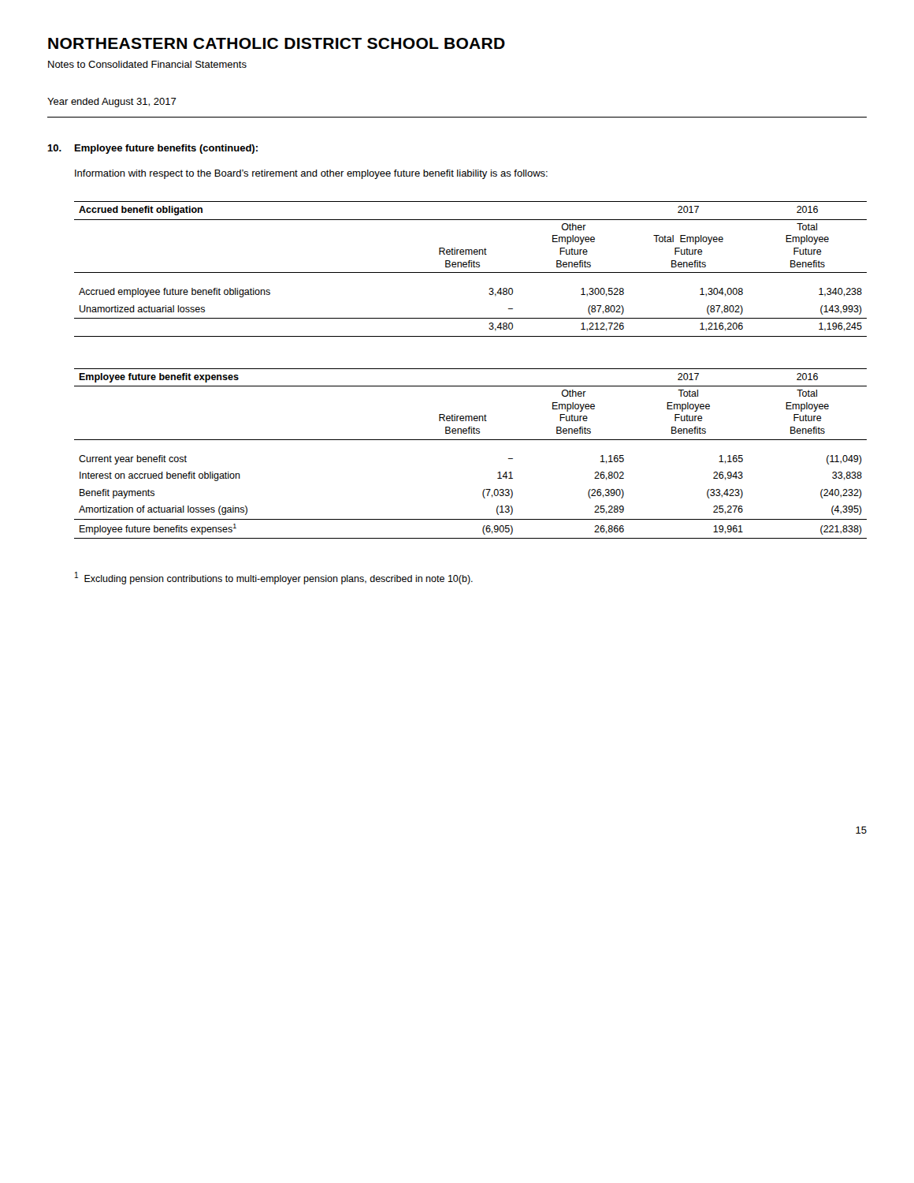NORTHEASTERN CATHOLIC DISTRICT SCHOOL BOARD
Notes to Consolidated Financial Statements
Year ended August 31, 2017
10. Employee future benefits (continued):
Information with respect to the Board’s retirement and other employee future benefit liability is as follows:
| Accrued benefit obligation | | | 2017 | 2016 |
| | Retirement Benefits | Other Employee Future Benefits | Total Employee Future Benefits | Total Employee Future Benefits |
| Accrued employee future benefit obligations | 3,480 | 1,300,528 | 1,304,008 | 1,340,238 |
| Unamortized actuarial losses | − | (87,802) | (87,802) | (143,993) |
| | 3,480 | 1,212,726 | 1,216,206 | 1,196,245 |
| Employee future benefit expenses | | | 2017 | 2016 |
| | Retirement Benefits | Other Employee Future Benefits | Total Employee Future Benefits | Total Employee Future Benefits |
| Current year benefit cost | − | 1,165 | 1,165 | (11,049) |
| Interest on accrued benefit obligation | 141 | 26,802 | 26,943 | 33,838 |
| Benefit payments | (7,033) | (26,390) | (33,423) | (240,232) |
| Amortization of actuarial losses (gains) | (13) | 25,289 | 25,276 | (4,395) |
| Employee future benefits expenses 1 | (6,905) | 26,866 | 19,961 | (221,838) |
1 Excluding pension contributions to multi-employer pension plans, described in note 10(b).
15